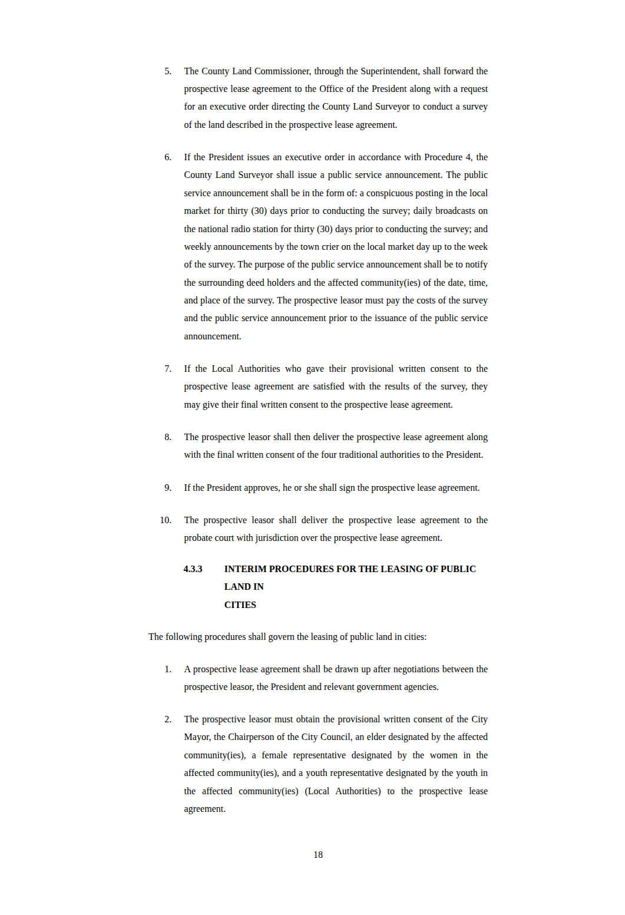The County Land Commissioner, through the Superintendent, shall forward the prospective lease agreement to the Office of the President along with a request for an executive order directing the County Land Surveyor to conduct a survey of the land described in the prospective lease agreement.
If the President issues an executive order in accordance with Procedure 4, the County Land Surveyor shall issue a public service announcement. The public service announcement shall be in the form of: a conspicuous posting in the local market for thirty (30) days prior to conducting the survey; daily broadcasts on the national radio station for thirty (30) days prior to conducting the survey; and weekly announcements by the town crier on the local market day up to the week of the survey. The purpose of the public service announcement shall be to notify the surrounding deed holders and the affected community(ies) of the date, time, and place of the survey. The prospective leasor must pay the costs of the survey and the public service announcement prior to the issuance of the public service announcement.
If the Local Authorities who gave their provisional written consent to the prospective lease agreement are satisfied with the results of the survey, they may give their final written consent to the prospective lease agreement.
The prospective leasor shall then deliver the prospective lease agreement along with the final written consent of the four traditional authorities to the President.
If the President approves, he or she shall sign the prospective lease agreement.
The prospective leasor shall deliver the prospective lease agreement to the probate court with jurisdiction over the prospective lease agreement.
4.3.3 INTERIM PROCEDURES FOR THE LEASING OF PUBLIC LAND INCITIES
The following procedures shall govern the leasing of public land in cities:
A prospective lease agreement shall be drawn up after negotiations between the prospective leasor, the President and relevant government agencies.
The prospective leasor must obtain the provisional written consent of the City Mayor, the Chairperson of the City Council, an elder designated by the affected community(ies), a female representative designated by the women in the affected community(ies), and a youth representative designated by the youth in the affected community(ies) (Local Authorities) to the prospective lease agreement.
18